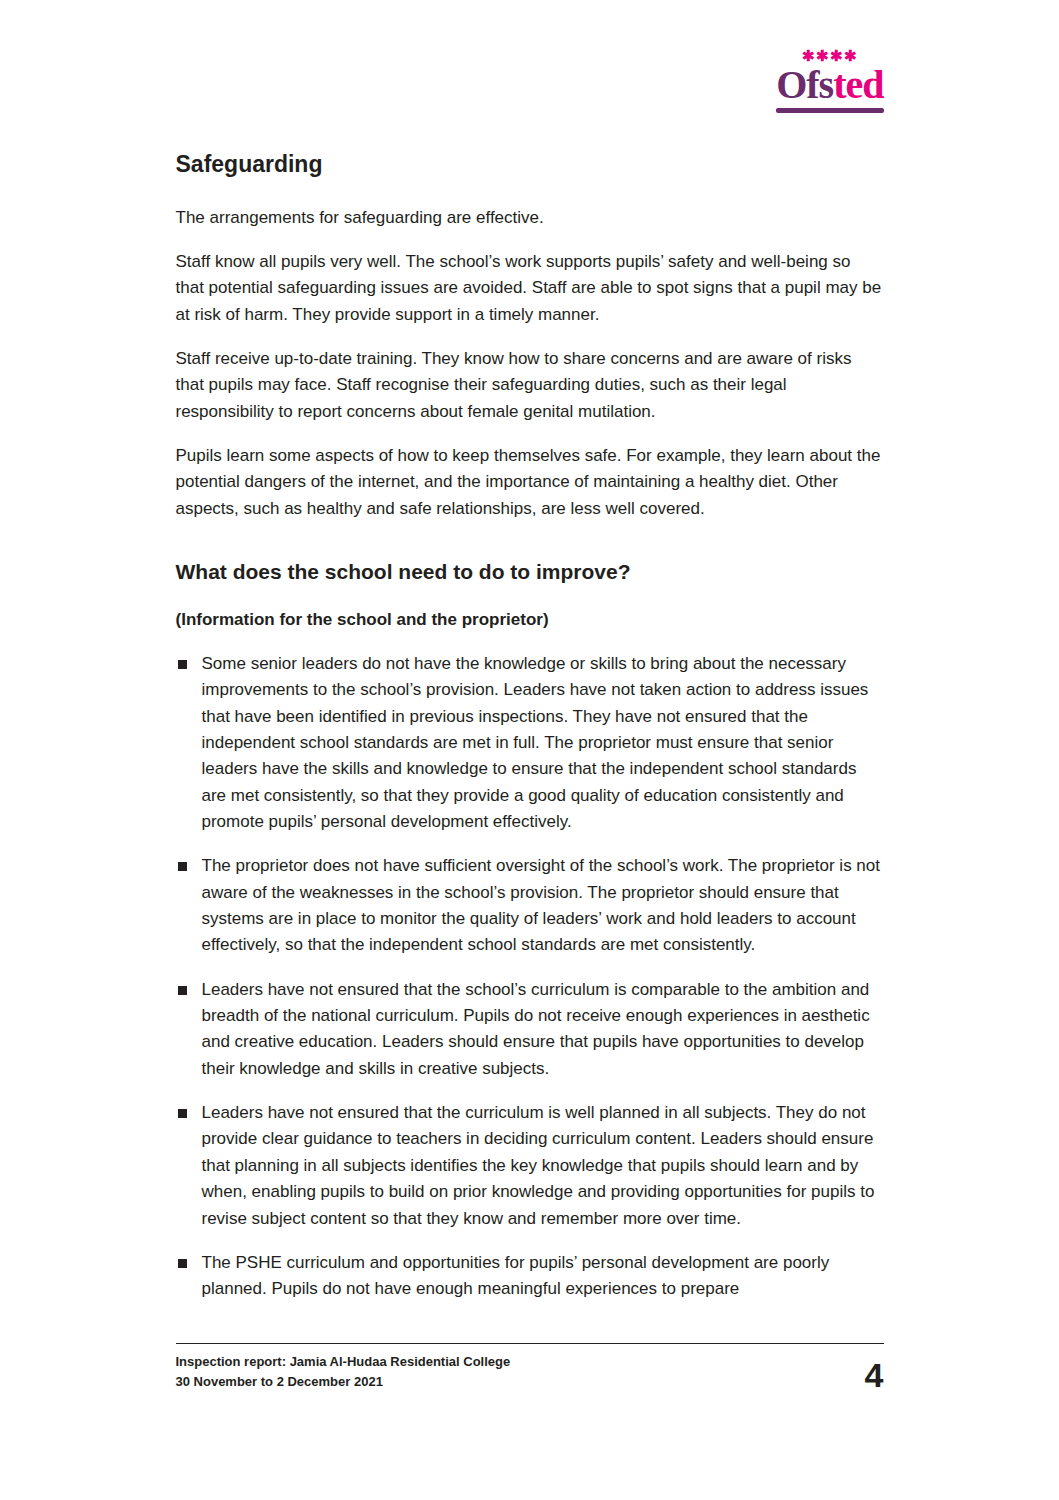✱✱✱✱ Ofs ted
Safeguarding
The arrangements for safeguarding are effective.
Staff know all pupils very well. The school’s work supports pupils’ safety and well-being so that potential safeguarding issues are avoided. Staff are able to spot signs that a pupil may be at risk of harm. They provide support in a timely manner.
Staff receive up-to-date training. They know how to share concerns and are aware of risks that pupils may face. Staff recognise their safeguarding duties, such as their legal responsibility to report concerns about female genital mutilation.
Pupils learn some aspects of how to keep themselves safe. For example, they learn about the potential dangers of the internet, and the importance of maintaining a healthy diet. Other aspects, such as healthy and safe relationships, are less well covered.
What does the school need to do to improve?
(Information for the school and the proprietor)
Some senior leaders do not have the knowledge or skills to bring about the necessary improvements to the school’s provision. Leaders have not taken action to address issues that have been identified in previous inspections. They have not ensured that the independent school standards are met in full. The proprietor must ensure that senior leaders have the skills and knowledge to ensure that the independent school standards are met consistently, so that they provide a good quality of education consistently and promote pupils’ personal development effectively.
The proprietor does not have sufficient oversight of the school’s work. The proprietor is not aware of the weaknesses in the school’s provision. The proprietor should ensure that systems are in place to monitor the quality of leaders’ work and hold leaders to account effectively, so that the independent school standards are met consistently.
Leaders have not ensured that the school’s curriculum is comparable to the ambition and breadth of the national curriculum. Pupils do not receive enough experiences in aesthetic and creative education. Leaders should ensure that pupils have opportunities to develop their knowledge and skills in creative subjects.
Leaders have not ensured that the curriculum is well planned in all subjects. They do not provide clear guidance to teachers in deciding curriculum content. Leaders should ensure that planning in all subjects identifies the key knowledge that pupils should learn and by when, enabling pupils to build on prior knowledge and providing opportunities for pupils to revise subject content so that they know and remember more over time.
The PSHE curriculum and opportunities for pupils’ personal development are poorly planned. Pupils do not have enough meaningful experiences to prepare
Inspection report: Jamia Al-Hudaa Residential College
30 November to 2 December 2021
4